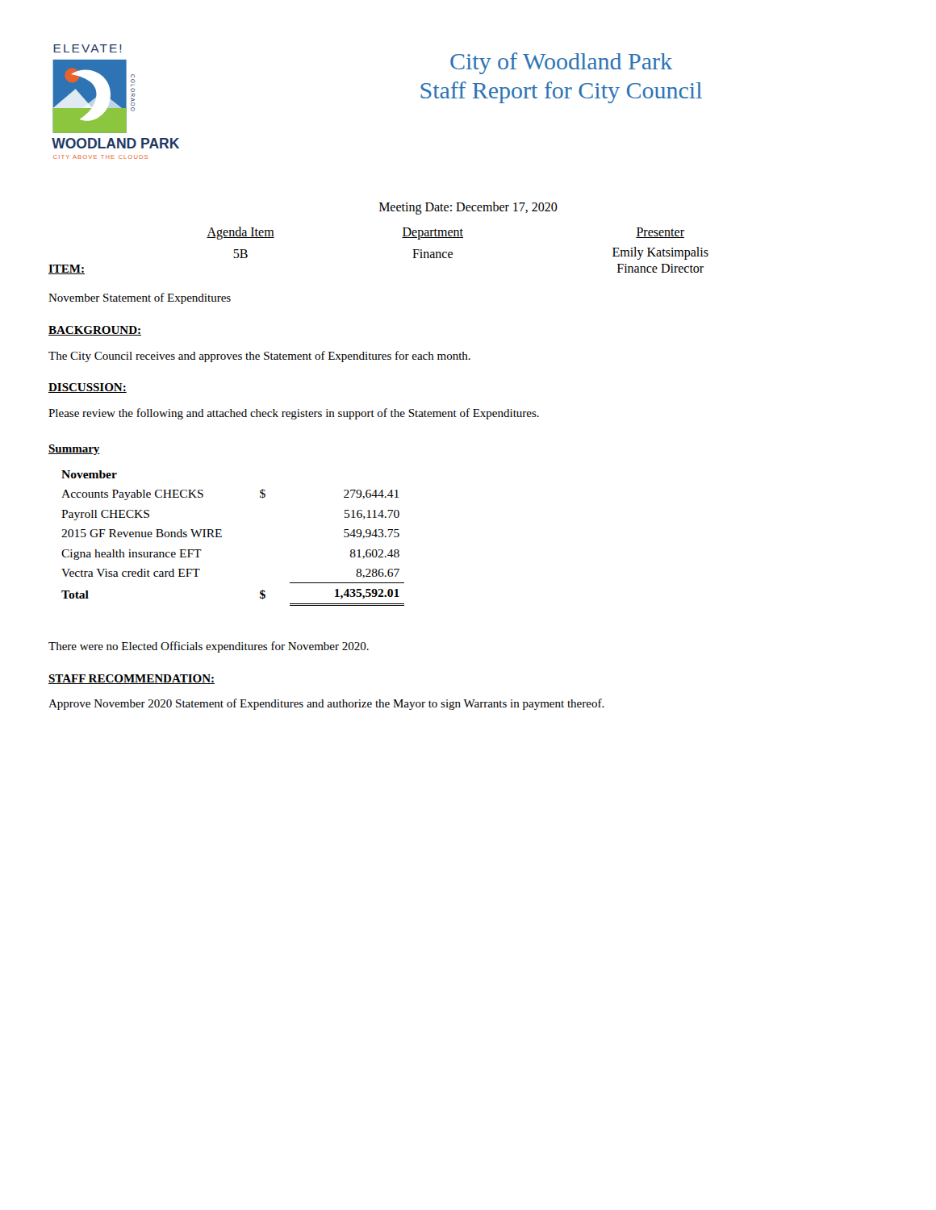ELEVATE! COLORADO WOODLAND PARK CITY ABOVE THE CLOUDS
City of Woodland Park
Staff Report for City Council
Meeting Date: December 17, 2020
| Agenda Item | Department | Presenter |
| --- | --- | --- |
| 5B | Finance | Emily Katsimpalis Finance Director |
ITEM:
November Statement of Expenditures
BACKGROUND:
The City Council receives and approves the Statement of Expenditures for each month.
DISCUSSION:
Please review the following and attached check registers in support of the Statement of Expenditures.
Summary
| November | | |
| Accounts Payable CHECKS | $ | 279,644.41 |
| Payroll CHECKS | | 516,114.70 |
| 2015 GF Revenue Bonds WIRE | | 549,943.75 |
| Cigna health insurance EFT | | 81,602.48 |
| Vectra Visa credit card EFT | | 8,286.67 |
| Total | $ | 1,435,592.01 |
There were no Elected Officials expenditures for November 2020.
STAFF RECOMMENDATION:
Approve November 2020 Statement of Expenditures and authorize the Mayor to sign Warrants in payment thereof.